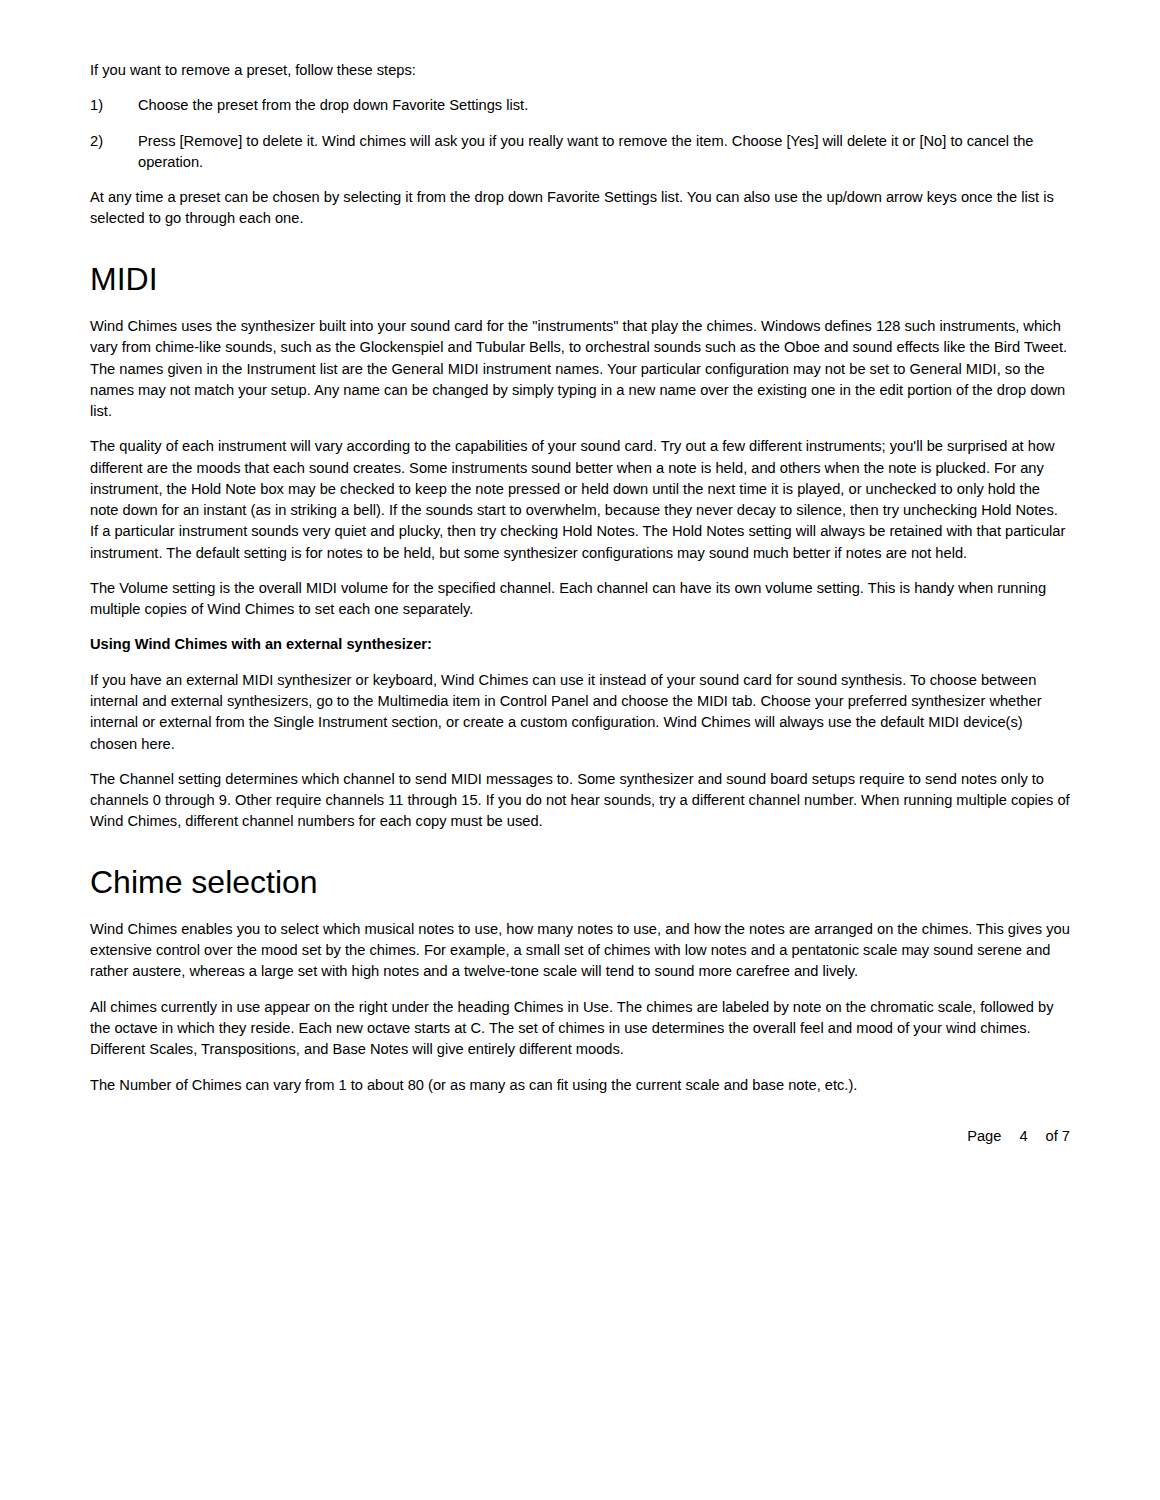If you want to remove a preset, follow these steps:
Choose the preset from the drop down Favorite Settings list.
Press [Remove] to delete it. Wind chimes will ask you if you really want to remove the item. Choose [Yes] will delete it or [No] to cancel the operation.
At any time a preset can be chosen by selecting it from the drop down Favorite Settings list. You can also use the up/down arrow keys once the list is selected to go through each one.
MIDI
Wind Chimes uses the synthesizer built into your sound card for the "instruments" that play the chimes. Windows defines 128 such instruments, which vary from chime-like sounds, such as the Glockenspiel and Tubular Bells, to orchestral sounds such as the Oboe and sound effects like the Bird Tweet. The names given in the Instrument list are the General MIDI instrument names. Your particular configuration may not be set to General MIDI, so the names may not match your setup. Any name can be changed by simply typing in a new name over the existing one in the edit portion of the drop down list.
The quality of each instrument will vary according to the capabilities of your sound card. Try out a few different instruments; you'll be surprised at how different are the moods that each sound creates. Some instruments sound better when a note is held, and others when the note is plucked. For any instrument, the Hold Note box may be checked to keep the note pressed or held down until the next time it is played, or unchecked to only hold the note down for an instant (as in striking a bell). If the sounds start to overwhelm, because they never decay to silence, then try unchecking Hold Notes. If a particular instrument sounds very quiet and plucky, then try checking Hold Notes. The Hold Notes setting will always be retained with that particular instrument. The default setting is for notes to be held, but some synthesizer configurations may sound much better if notes are not held.
The Volume setting is the overall MIDI volume for the specified channel. Each channel can have its own volume setting. This is handy when running multiple copies of Wind Chimes to set each one separately.
Using Wind Chimes with an external synthesizer:
If you have an external MIDI synthesizer or keyboard, Wind Chimes can use it instead of your sound card for sound synthesis. To choose between internal and external synthesizers, go to the Multimedia item in Control Panel and choose the MIDI tab. Choose your preferred synthesizer whether internal or external from the Single Instrument section, or create a custom configuration. Wind Chimes will always use the default MIDI device(s) chosen here.
The Channel setting determines which channel to send MIDI messages to. Some synthesizer and sound board setups require to send notes only to channels 0 through 9. Other require channels 11 through 15. If you do not hear sounds, try a different channel number. When running multiple copies of Wind Chimes, different channel numbers for each copy must be used.
Chime selection
Wind Chimes enables you to select which musical notes to use, how many notes to use, and how the notes are arranged on the chimes. This gives you extensive control over the mood set by the chimes. For example, a small set of chimes with low notes and a pentatonic scale may sound serene and rather austere, whereas a large set with high notes and a twelve-tone scale will tend to sound more carefree and lively.
All chimes currently in use appear on the right under the heading Chimes in Use. The chimes are labeled by note on the chromatic scale, followed by the octave in which they reside. Each new octave starts at C. The set of chimes in use determines the overall feel and mood of your wind chimes. Different Scales, Transpositions, and Base Notes will give entirely different moods.
The Number of Chimes can vary from 1 to about 80 (or as many as can fit using the current scale and base note, etc.).
Page4of 7